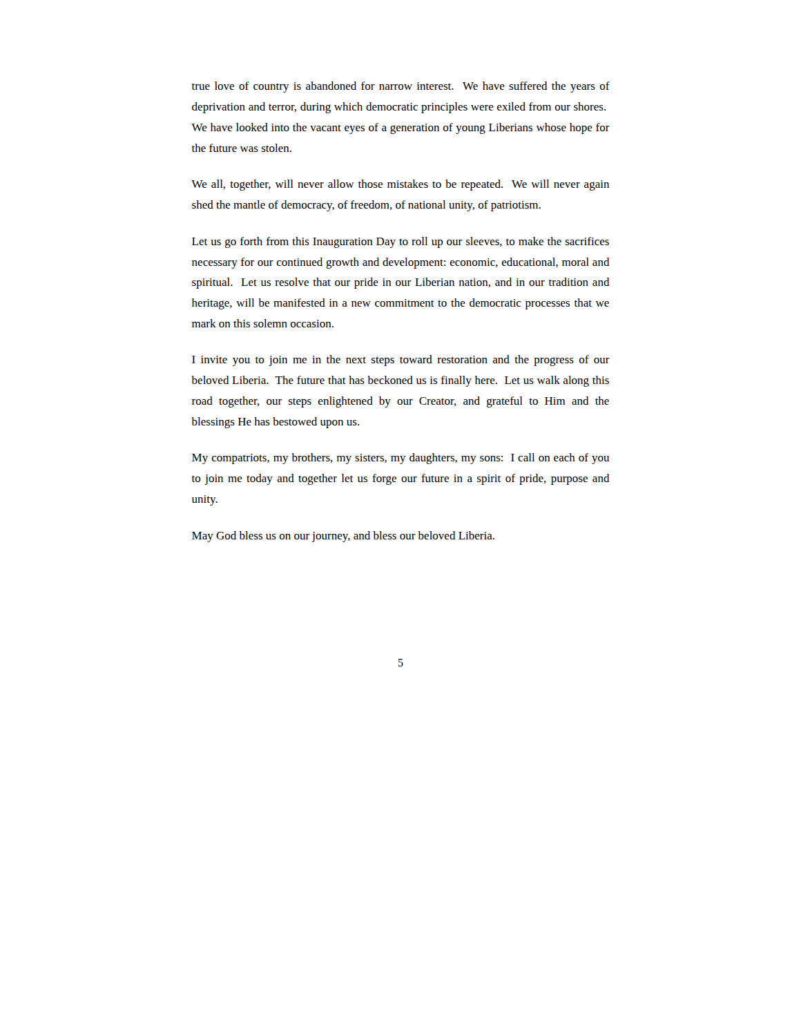true love of country is abandoned for narrow interest. We have suffered the years of deprivation and terror, during which democratic principles were exiled from our shores. We have looked into the vacant eyes of a generation of young Liberians whose hope for the future was stolen.
We all, together, will never allow those mistakes to be repeated. We will never again shed the mantle of democracy, of freedom, of national unity, of patriotism.
Let us go forth from this Inauguration Day to roll up our sleeves, to make the sacrifices necessary for our continued growth and development: economic, educational, moral and spiritual. Let us resolve that our pride in our Liberian nation, and in our tradition and heritage, will be manifested in a new commitment to the democratic processes that we mark on this solemn occasion.
I invite you to join me in the next steps toward restoration and the progress of our beloved Liberia. The future that has beckoned us is finally here. Let us walk along this road together, our steps enlightened by our Creator, and grateful to Him and the blessings He has bestowed upon us.
My compatriots, my brothers, my sisters, my daughters, my sons: I call on each of you to join me today and together let us forge our future in a spirit of pride, purpose and unity.
May God bless us on our journey, and bless our beloved Liberia.
5